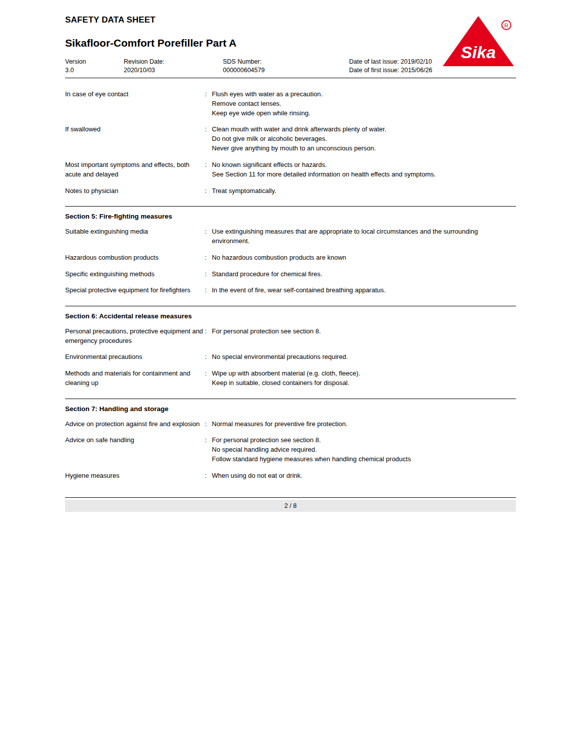SAFETY DATA SHEET
Sikafloor-Comfort Porefiller Part A
Sika R
| Version 3.0 | Revision Date: 2020/10/03 | SDS Number: 000000604579 | Date of last issue: 2019/02/10 Date of first issue: 2015/06/26 |
| In case of eye contact | : | Flush eyes with water as a precaution. Remove contact lenses. Keep eye wide open while rinsing. |
| If swallowed | : | Clean mouth with water and drink afterwards plenty of water. Do not give milk or alcoholic beverages. Never give anything by mouth to an unconscious person. |
| Most important symptoms and effects, both acute and delayed | : | No known significant effects or hazards. See Section 11 for more detailed information on health effects and symptoms. |
| Notes to physician | : | Treat symptomatically. |
Section 5: Fire-fighting measures
| Suitable extinguishing media | : | Use extinguishing measures that are appropriate to local circumstances and the surrounding environment. |
| Hazardous combustion products | : | No hazardous combustion products are known |
| Specific extinguishing methods | : | Standard procedure for chemical fires. |
| Special protective equipment for firefighters | : | In the event of fire, wear self-contained breathing apparatus. |
Section 6: Accidental release measures
| Personal precautions, protective equipment and emergency procedures | : | For personal protection see section 8. |
| Environmental precautions | : | No special environmental precautions required. |
| Methods and materials for containment and cleaning up | : | Wipe up with absorbent material (e.g. cloth, fleece). Keep in suitable, closed containers for disposal. |
Section 7: Handling and storage
| Advice on protection against fire and explosion | : | Normal measures for preventive fire protection. |
| Advice on safe handling | : | For personal protection see section 8. No special handling advice required. Follow standard hygiene measures when handling chemical products |
| Hygiene measures | : | When using do not eat or drink. |
2 / 8